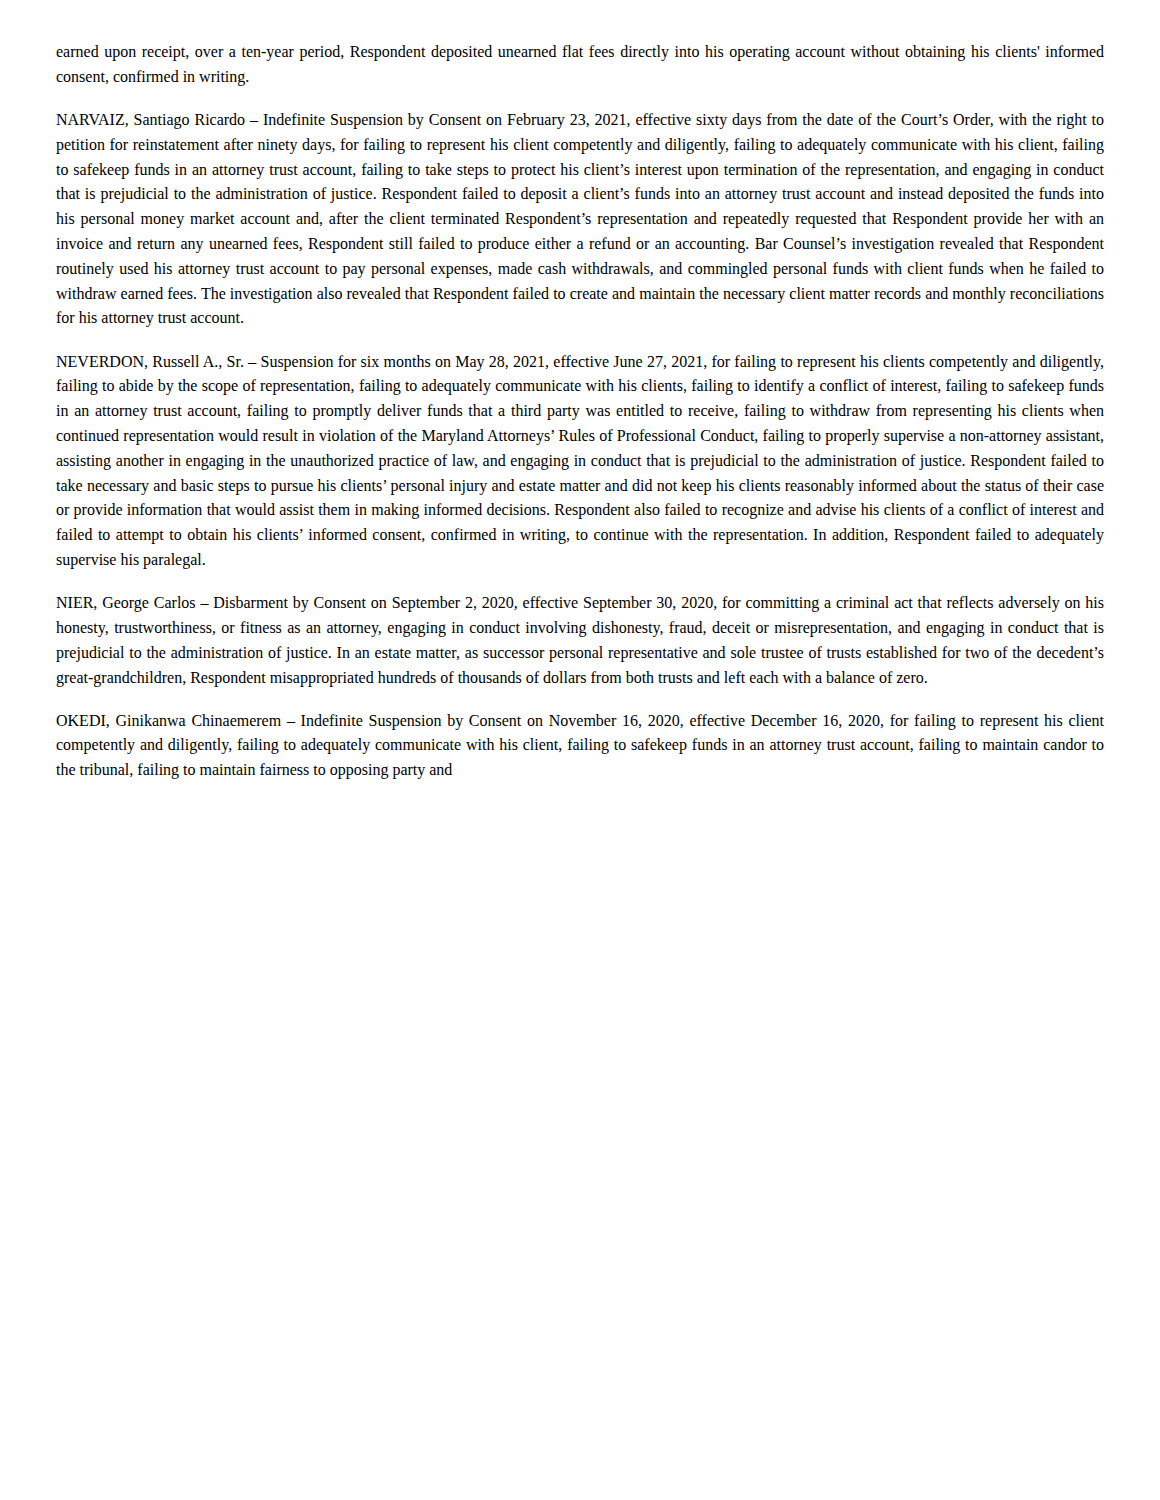earned upon receipt, over a ten-year period, Respondent deposited unearned flat fees directly into his operating account without obtaining his clients' informed consent, confirmed in writing.
NARVAIZ, Santiago Ricardo – Indefinite Suspension by Consent on February 23, 2021, effective sixty days from the date of the Court’s Order, with the right to petition for reinstatement after ninety days, for failing to represent his client competently and diligently, failing to adequately communicate with his client, failing to safekeep funds in an attorney trust account, failing to take steps to protect his client’s interest upon termination of the representation, and engaging in conduct that is prejudicial to the administration of justice. Respondent failed to deposit a client’s funds into an attorney trust account and instead deposited the funds into his personal money market account and, after the client terminated Respondent’s representation and repeatedly requested that Respondent provide her with an invoice and return any unearned fees, Respondent still failed to produce either a refund or an accounting. Bar Counsel’s investigation revealed that Respondent routinely used his attorney trust account to pay personal expenses, made cash withdrawals, and commingled personal funds with client funds when he failed to withdraw earned fees. The investigation also revealed that Respondent failed to create and maintain the necessary client matter records and monthly reconciliations for his attorney trust account.
NEVERDON, Russell A., Sr. – Suspension for six months on May 28, 2021, effective June 27, 2021, for failing to represent his clients competently and diligently, failing to abide by the scope of representation, failing to adequately communicate with his clients, failing to identify a conflict of interest, failing to safekeep funds in an attorney trust account, failing to promptly deliver funds that a third party was entitled to receive, failing to withdraw from representing his clients when continued representation would result in violation of the Maryland Attorneys’ Rules of Professional Conduct, failing to properly supervise a non-attorney assistant, assisting another in engaging in the unauthorized practice of law, and engaging in conduct that is prejudicial to the administration of justice. Respondent failed to take necessary and basic steps to pursue his clients’ personal injury and estate matter and did not keep his clients reasonably informed about the status of their case or provide information that would assist them in making informed decisions. Respondent also failed to recognize and advise his clients of a conflict of interest and failed to attempt to obtain his clients’ informed consent, confirmed in writing, to continue with the representation. In addition, Respondent failed to adequately supervise his paralegal.
NIER, George Carlos – Disbarment by Consent on September 2, 2020, effective September 30, 2020, for committing a criminal act that reflects adversely on his honesty, trustworthiness, or fitness as an attorney, engaging in conduct involving dishonesty, fraud, deceit or misrepresentation, and engaging in conduct that is prejudicial to the administration of justice. In an estate matter, as successor personal representative and sole trustee of trusts established for two of the decedent’s great-grandchildren, Respondent misappropriated hundreds of thousands of dollars from both trusts and left each with a balance of zero.
OKEDI, Ginikanwa Chinaemerem – Indefinite Suspension by Consent on November 16, 2020, effective December 16, 2020, for failing to represent his client competently and diligently, failing to adequately communicate with his client, failing to safekeep funds in an attorney trust account, failing to maintain candor to the tribunal, failing to maintain fairness to opposing party and